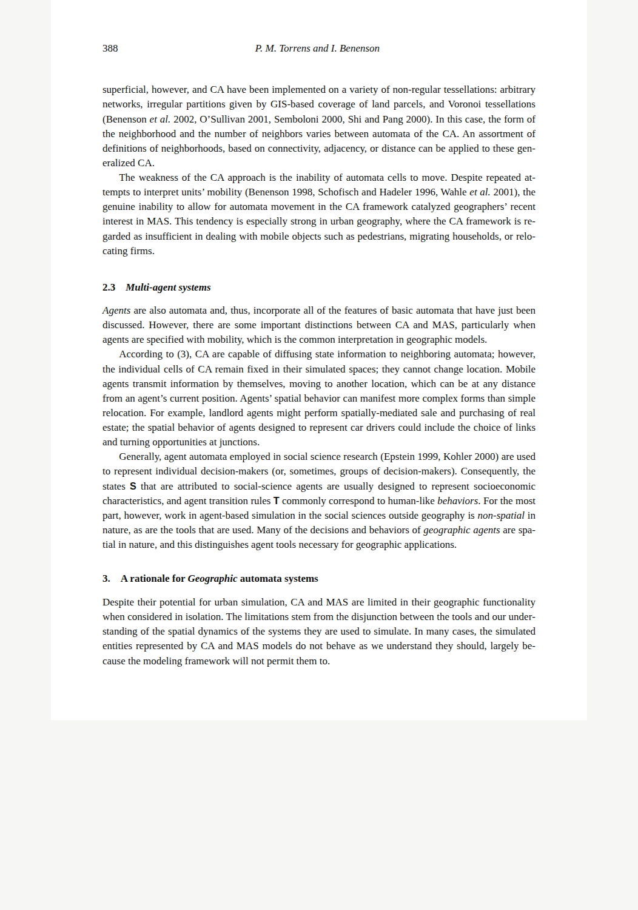388 P. M. Torrens and I. Benenson
superficial, however, and CA have been implemented on a variety of non-regular tessellations: arbitrary networks, irregular partitions given by GIS-based coverage of land parcels, and Voronoi tessellations (Benenson et al. 2002, O’Sullivan 2001, Semboloni 2000, Shi and Pang 2000). In this case, the form of the neighborhood and the number of neighbors varies between automata of the CA. An assortment of definitions of neighborhoods, based on connectivity, adjacency, or distance can be applied to these generalized CA.
The weakness of the CA approach is the inability of automata cells to move. Despite repeated attempts to interpret units’ mobility (Benenson 1998, Schofisch and Hadeler 1996, Wahle et al. 2001), the genuine inability to allow for automata movement in the CA framework catalyzed geographers’ recent interest in MAS. This tendency is especially strong in urban geography, where the CA framework is regarded as insufficient in dealing with mobile objects such as pedestrians, migrating households, or relocating firms.
2.3 Multi-agent systems
Agents are also automata and, thus, incorporate all of the features of basic automata that have just been discussed. However, there are some important distinctions between CA and MAS, particularly when agents are specified with mobility, which is the common interpretation in geographic models.
According to (3), CA are capable of diffusing state information to neighboring automata; however, the individual cells of CA remain fixed in their simulated spaces; they cannot change location. Mobile agents transmit information by themselves, moving to another location, which can be at any distance from an agent’s current position. Agents’ spatial behavior can manifest more complex forms than simple relocation. For example, landlord agents might perform spatially-mediated sale and purchasing of real estate; the spatial behavior of agents designed to represent car drivers could include the choice of links and turning opportunities at junctions.
Generally, agent automata employed in social science research (Epstein 1999, Kohler 2000) are used to represent individual decision-makers (or, sometimes, groups of decision-makers). Consequently, the states S that are attributed to social-science agents are usually designed to represent socioeconomic characteristics, and agent transition rules T commonly correspond to human-like behaviors. For the most part, however, work in agent-based simulation in the social sciences outside geography is non-spatial in nature, as are the tools that are used. Many of the decisions and behaviors of geographic agents are spatial in nature, and this distinguishes agent tools necessary for geographic applications.
3. A rationale for Geographic automata systems
Despite their potential for urban simulation, CA and MAS are limited in their geographic functionality when considered in isolation. The limitations stem from the disjunction between the tools and our understanding of the spatial dynamics of the systems they are used to simulate. In many cases, the simulated entities represented by CA and MAS models do not behave as we understand they should, largely because the modeling framework will not permit them to.